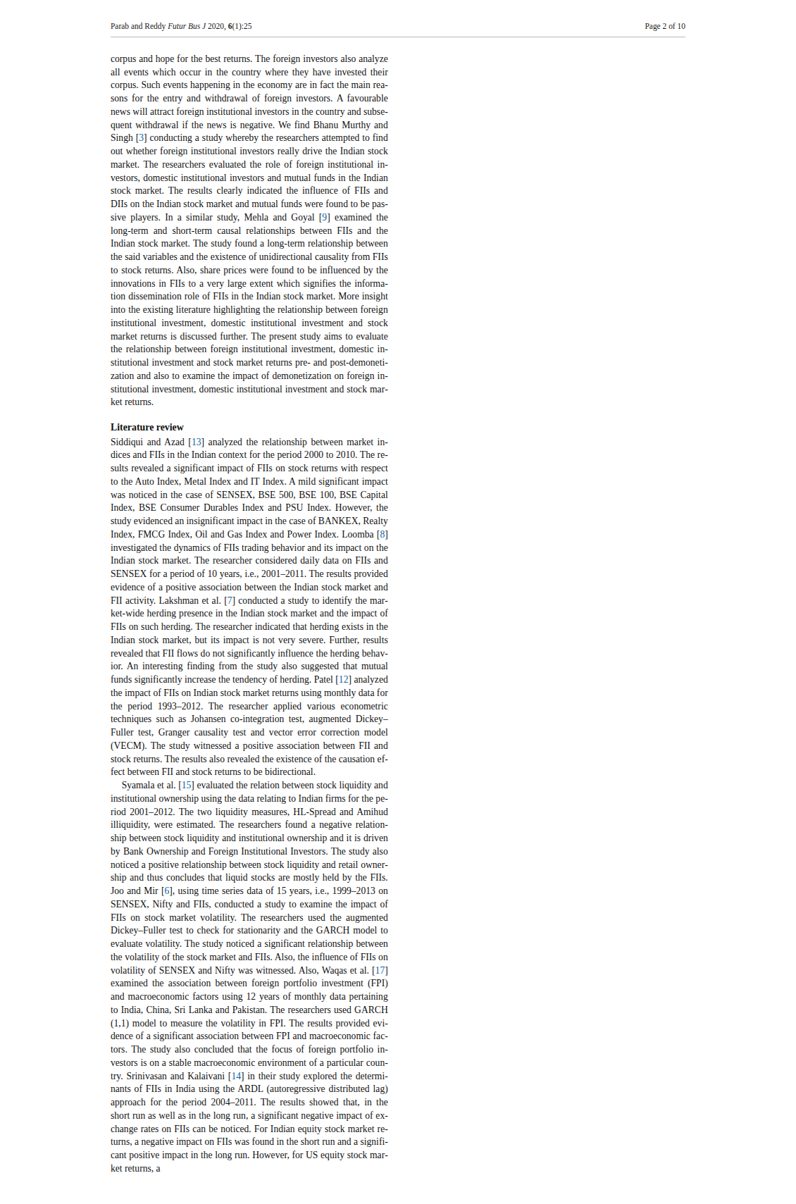Parab and Reddy Futur Bus J 2020, 6(1):25 Page 2 of 10
corpus and hope for the best returns. The foreign investors also analyze all events which occur in the country where they have invested their corpus. Such events happening in the economy are in fact the main reasons for the entry and withdrawal of foreign investors. A favourable news will attract foreign institutional investors in the country and subsequent withdrawal if the news is negative. We find Bhanu Murthy and Singh [3] conducting a study whereby the researchers attempted to find out whether foreign institutional investors really drive the Indian stock market. The researchers evaluated the role of foreign institutional investors, domestic institutional investors and mutual funds in the Indian stock market. The results clearly indicated the influence of FIIs and DIIs on the Indian stock market and mutual funds were found to be passive players. In a similar study, Mehla and Goyal [9] examined the long-term and short-term causal relationships between FIIs and the Indian stock market. The study found a long-term relationship between the said variables and the existence of unidirectional causality from FIIs to stock returns. Also, share prices were found to be influenced by the innovations in FIIs to a very large extent which signifies the information dissemination role of FIIs in the Indian stock market. More insight into the existing literature highlighting the relationship between foreign institutional investment, domestic institutional investment and stock market returns is discussed further. The present study aims to evaluate the relationship between foreign institutional investment, domestic institutional investment and stock market returns pre- and post-demonetization and also to examine the impact of demonetization on foreign institutional investment, domestic institutional investment and stock market returns.
Literature review
Siddiqui and Azad [13] analyzed the relationship between market indices and FIIs in the Indian context for the period 2000 to 2010. The results revealed a significant impact of FIIs on stock returns with respect to the Auto Index, Metal Index and IT Index. A mild significant impact was noticed in the case of SENSEX, BSE 500, BSE 100, BSE Capital Index, BSE Consumer Durables Index and PSU Index. However, the study evidenced an insignificant impact in the case of BANKEX, Realty Index, FMCG Index, Oil and Gas Index and Power Index. Loomba [8] investigated the dynamics of FIIs trading behavior and its impact on the Indian stock market. The researcher considered daily data on FIIs and SENSEX for a period of 10 years, i.e., 2001–2011. The results provided evidence of a positive association between the Indian stock market and FII activity. Lakshman et al. [7] conducted a study to identify the market-wide herding presence in the Indian stock market and the impact of FIIs on such herding. The researcher indicated that herding exists in the Indian stock market, but its impact is not very severe. Further, results revealed that FII flows do not significantly influence the herding behavior. An interesting finding from the study also suggested that mutual funds significantly increase the tendency of herding. Patel [12] analyzed the impact of FIIs on Indian stock market returns using monthly data for the period 1993–2012. The researcher applied various econometric techniques such as Johansen co-integration test, augmented Dickey–Fuller test, Granger causality test and vector error correction model (VECM). The study witnessed a positive association between FII and stock returns. The results also revealed the existence of the causation effect between FII and stock returns to be bidirectional.
Syamala et al. [15] evaluated the relation between stock liquidity and institutional ownership using the data relating to Indian firms for the period 2001–2012. The two liquidity measures, HL-Spread and Amihud illiquidity, were estimated. The researchers found a negative relationship between stock liquidity and institutional ownership and it is driven by Bank Ownership and Foreign Institutional Investors. The study also noticed a positive relationship between stock liquidity and retail ownership and thus concludes that liquid stocks are mostly held by the FIIs. Joo and Mir [6], using time series data of 15 years, i.e., 1999–2013 on SENSEX, Nifty and FIIs, conducted a study to examine the impact of FIIs on stock market volatility. The researchers used the augmented Dickey–Fuller test to check for stationarity and the GARCH model to evaluate volatility. The study noticed a significant relationship between the volatility of the stock market and FIIs. Also, the influence of FIIs on volatility of SENSEX and Nifty was witnessed. Also, Waqas et al. [17] examined the association between foreign portfolio investment (FPI) and macroeconomic factors using 12 years of monthly data pertaining to India, China, Sri Lanka and Pakistan. The researchers used GARCH (1,1) model to measure the volatility in FPI. The results provided evidence of a significant association between FPI and macroeconomic factors. The study also concluded that the focus of foreign portfolio investors is on a stable macroeconomic environment of a particular country. Srinivasan and Kalaivani [14] in their study explored the determinants of FIIs in India using the ARDL (autoregressive distributed lag) approach for the period 2004–2011. The results showed that, in the short run as well as in the long run, a significant negative impact of exchange rates on FIIs can be noticed. For Indian equity stock market returns, a negative impact on FIIs was found in the short run and a significant positive impact in the long run. However, for US equity stock market returns, a